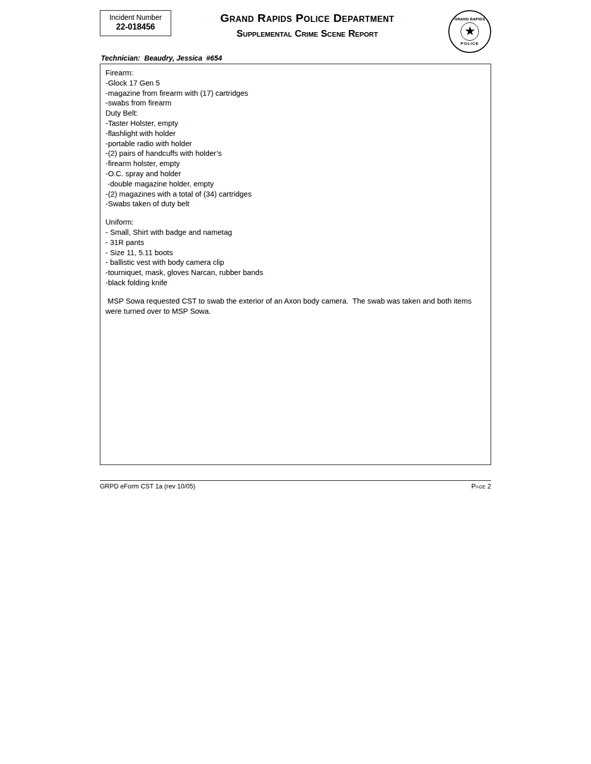Incident Number
22-018456
Grand Rapids Police Department
Supplemental Crime Scene Report
GRAND RAPIDS
★
POLICE
Technician: Beaudry, Jessica #654
Firearm:
-Glock 17 Gen 5
-magazine from firearm with (17) cartridges
-swabs from firearm
Duty Belt:
-Taster Holster, empty
-flashlight with holder
-portable radio with holder
-(2) pairs of handcuffs with holder’s
-firearm holster, empty
-O.C. spray and holder
-double magazine holder, empty
-(2) magazines with a total of (34) cartridges
-Swabs taken of duty belt
Uniform:
- Small, Shirt with badge and nametag
- 31R pants
- Size 11, 5.11 boots
- ballistic vest with body camera clip
-tourniquet, mask, gloves Narcan, rubber bands
-black folding knife
MSP Sowa requested CST to swab the exterior of an Axon body camera. The swab was taken and both items were turned over to MSP Sowa.
GRPD eForm CST 1a (rev 10/05)
Page 2